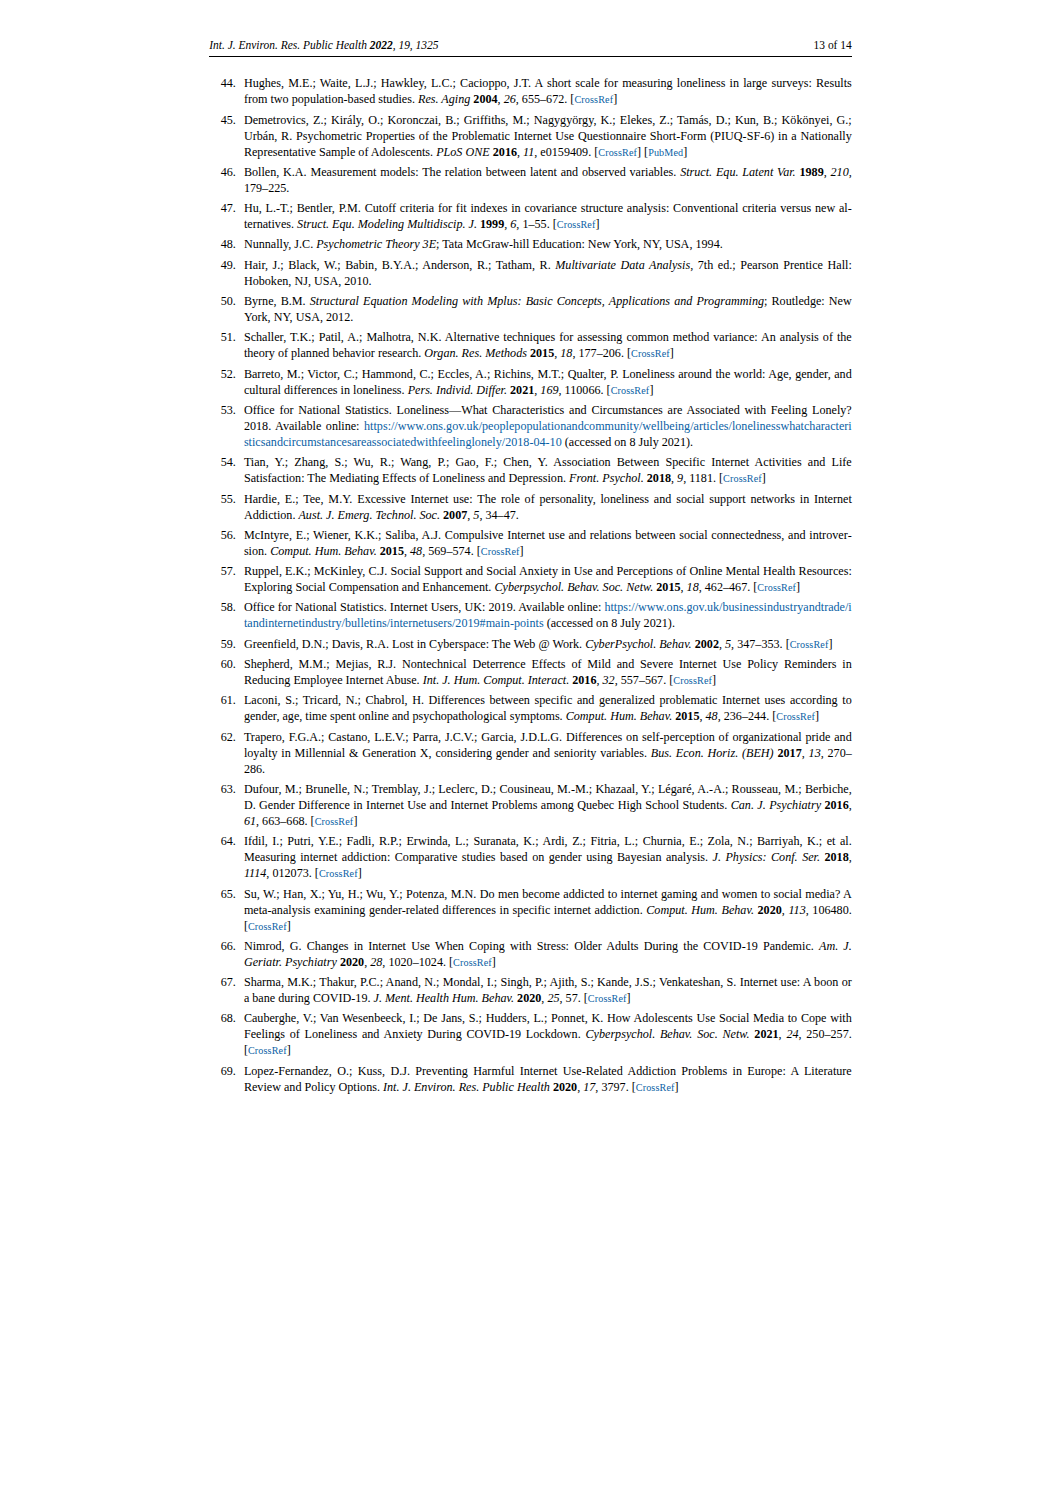Int. J. Environ. Res. Public Health 2022, 19, 1325 13 of 14
44. Hughes, M.E.; Waite, L.J.; Hawkley, L.C.; Cacioppo, J.T. A short scale for measuring loneliness in large surveys: Results from two population-based studies. Res. Aging 2004, 26, 655–672. [CrossRef]
45. Demetrovics, Z.; Király, O.; Koronczai, B.; Griffiths, M.; Nagygyörgy, K.; Elekes, Z.; Tamás, D.; Kun, B.; Kökönyei, G.; Urbán, R. Psychometric Properties of the Problematic Internet Use Questionnaire Short-Form (PIUQ-SF-6) in a Nationally Representative Sample of Adolescents. PLoS ONE 2016, 11, e0159409. [CrossRef] [PubMed]
46. Bollen, K.A. Measurement models: The relation between latent and observed variables. Struct. Equ. Latent Var. 1989, 210, 179–225.
47. Hu, L.-T.; Bentler, P.M. Cutoff criteria for fit indexes in covariance structure analysis: Conventional criteria versus new alternatives. Struct. Equ. Modeling Multidiscip. J. 1999, 6, 1–55. [CrossRef]
48. Nunnally, J.C. Psychometric Theory 3E; Tata McGraw-hill Education: New York, NY, USA, 1994.
49. Hair, J.; Black, W.; Babin, B.Y.A.; Anderson, R.; Tatham, R. Multivariate Data Analysis, 7th ed.; Pearson Prentice Hall: Hoboken, NJ, USA, 2010.
50. Byrne, B.M. Structural Equation Modeling with Mplus: Basic Concepts, Applications and Programming; Routledge: New York, NY, USA, 2012.
51. Schaller, T.K.; Patil, A.; Malhotra, N.K. Alternative techniques for assessing common method variance: An analysis of the theory of planned behavior research. Organ. Res. Methods 2015, 18, 177–206. [CrossRef]
52. Barreto, M.; Victor, C.; Hammond, C.; Eccles, A.; Richins, M.T.; Qualter, P. Loneliness around the world: Age, gender, and cultural differences in loneliness. Pers. Individ. Differ. 2021, 169, 110066. [CrossRef]
53. Office for National Statistics. Loneliness—What Characteristics and Circumstances are Associated with Feeling Lonely? 2018. Available online: https://www.ons.gov.uk/peoplepopulationandcommunity/wellbeing/articles/lonelinesswhatcharacteristicsandcircumstancesareassociatedwithfeelinglonely/2018-04-10 (accessed on 8 July 2021).
54. Tian, Y.; Zhang, S.; Wu, R.; Wang, P.; Gao, F.; Chen, Y. Association Between Specific Internet Activities and Life Satisfaction: The Mediating Effects of Loneliness and Depression. Front. Psychol. 2018, 9, 1181. [CrossRef]
55. Hardie, E.; Tee, M.Y. Excessive Internet use: The role of personality, loneliness and social support networks in Internet Addiction. Aust. J. Emerg. Technol. Soc. 2007, 5, 34–47.
56. McIntyre, E.; Wiener, K.K.; Saliba, A.J. Compulsive Internet use and relations between social connectedness, and introversion. Comput. Hum. Behav. 2015, 48, 569–574. [CrossRef]
57. Ruppel, E.K.; McKinley, C.J. Social Support and Social Anxiety in Use and Perceptions of Online Mental Health Resources: Exploring Social Compensation and Enhancement. Cyberpsychol. Behav. Soc. Netw. 2015, 18, 462–467. [CrossRef]
58. Office for National Statistics. Internet Users, UK: 2019. Available online: https://www.ons.gov.uk/businessindustryandtrade/itandinternetindustry/bulletins/internetusers/2019#main-points (accessed on 8 July 2021).
59. Greenfield, D.N.; Davis, R.A. Lost in Cyberspace: The Web @ Work. CyberPsychol. Behav. 2002, 5, 347–353. [CrossRef]
60. Shepherd, M.M.; Mejias, R.J. Nontechnical Deterrence Effects of Mild and Severe Internet Use Policy Reminders in Reducing Employee Internet Abuse. Int. J. Hum. Comput. Interact. 2016, 32, 557–567. [CrossRef]
61. Laconi, S.; Tricard, N.; Chabrol, H. Differences between specific and generalized problematic Internet uses according to gender, age, time spent online and psychopathological symptoms. Comput. Hum. Behav. 2015, 48, 236–244. [CrossRef]
62. Trapero, F.G.A.; Castano, L.E.V.; Parra, J.C.V.; Garcia, J.D.L.G. Differences on self-perception of organizational pride and loyalty in Millennial & Generation X, considering gender and seniority variables. Bus. Econ. Horiz. (BEH) 2017, 13, 270–286.
63. Dufour, M.; Brunelle, N.; Tremblay, J.; Leclerc, D.; Cousineau, M.-M.; Khazaal, Y.; Légaré, A.-A.; Rousseau, M.; Berbiche, D. Gender Difference in Internet Use and Internet Problems among Quebec High School Students. Can. J. Psychiatry 2016, 61, 663–668. [CrossRef]
64. Ifdil, I.; Putri, Y.E.; Fadli, R.P.; Erwinda, L.; Suranata, K.; Ardi, Z.; Fitria, L.; Churnia, E.; Zola, N.; Barriyah, K.; et al. Measuring internet addiction: Comparative studies based on gender using Bayesian analysis. J. Physics: Conf. Ser. 2018, 1114, 012073. [CrossRef]
65. Su, W.; Han, X.; Yu, H.; Wu, Y.; Potenza, M.N. Do men become addicted to internet gaming and women to social media? A meta-analysis examining gender-related differences in specific internet addiction. Comput. Hum. Behav. 2020, 113, 106480. [CrossRef]
66. Nimrod, G. Changes in Internet Use When Coping with Stress: Older Adults During the COVID-19 Pandemic. Am. J. Geriatr. Psychiatry 2020, 28, 1020–1024. [CrossRef]
67. Sharma, M.K.; Thakur, P.C.; Anand, N.; Mondal, I.; Singh, P.; Ajith, S.; Kande, J.S.; Venkateshan, S. Internet use: A boon or a bane during COVID-19. J. Ment. Health Hum. Behav. 2020, 25, 57. [CrossRef]
68. Cauberghe, V.; Van Wesenbeeck, I.; De Jans, S.; Hudders, L.; Ponnet, K. How Adolescents Use Social Media to Cope with Feelings of Loneliness and Anxiety During COVID-19 Lockdown. Cyberpsychol. Behav. Soc. Netw. 2021, 24, 250–257. [CrossRef]
69. Lopez-Fernandez, O.; Kuss, D.J. Preventing Harmful Internet Use-Related Addiction Problems in Europe: A Literature Review and Policy Options. Int. J. Environ. Res. Public Health 2020, 17, 3797. [CrossRef]